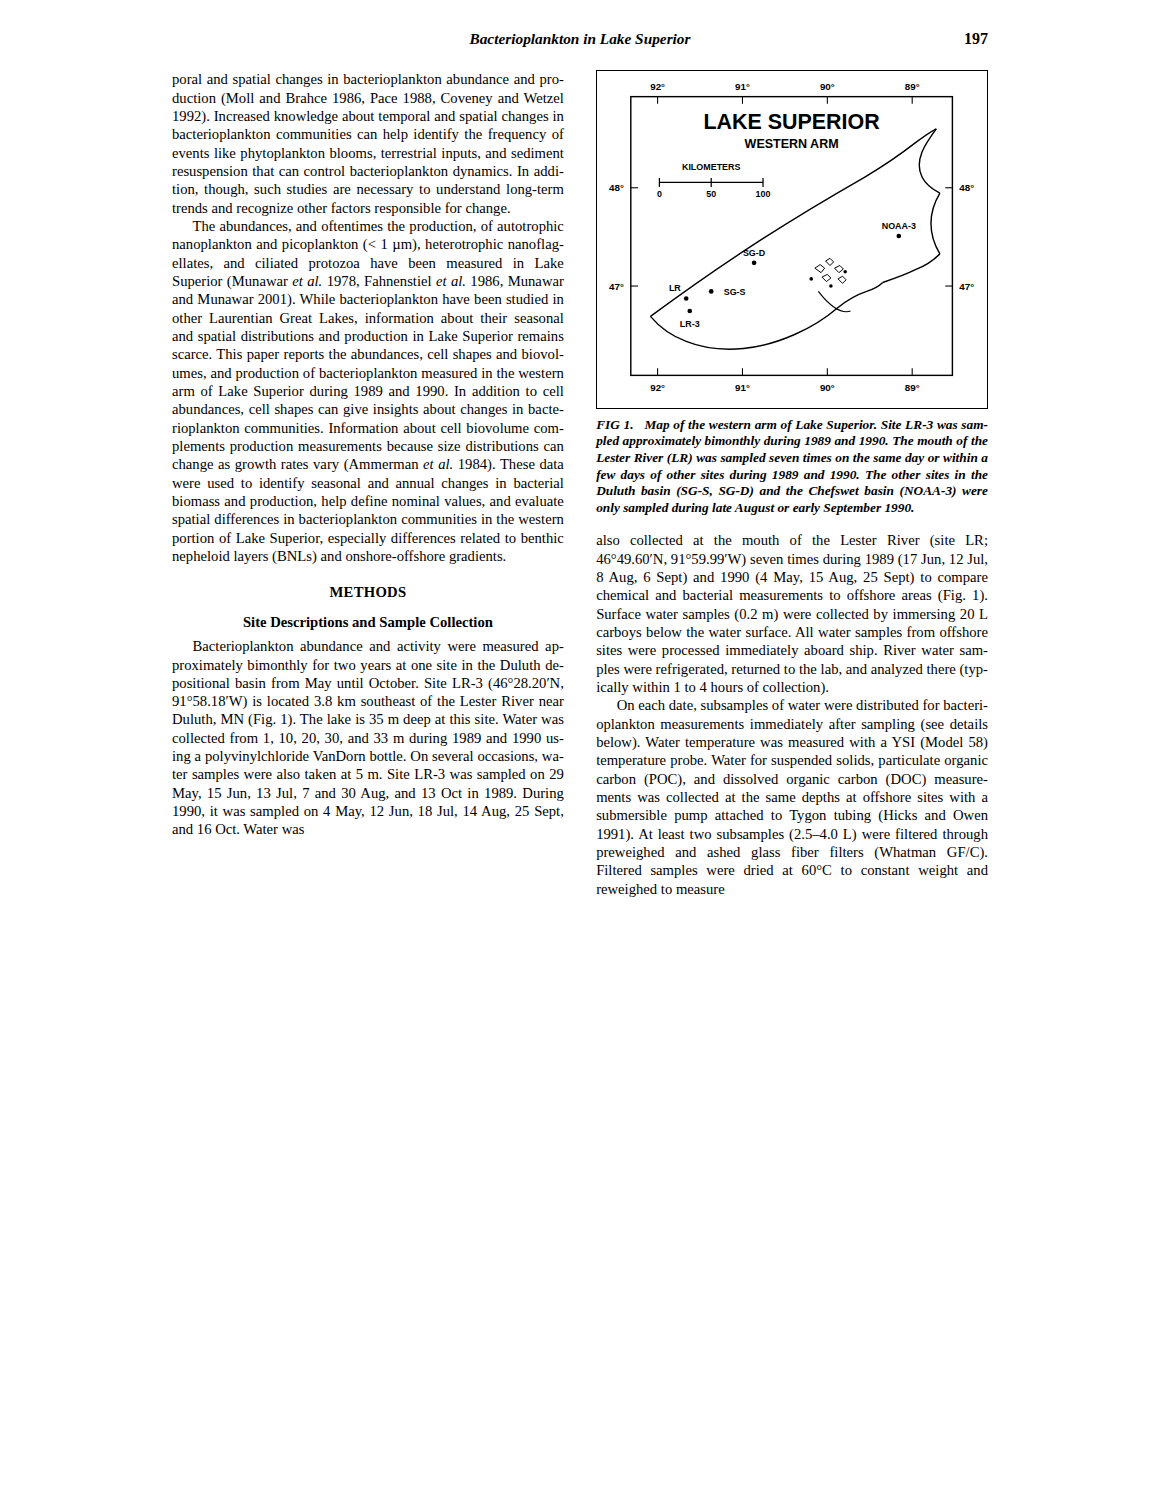Bacterioplankton in Lake Superior 197
poral and spatial changes in bacterioplankton abundance and production (Moll and Brahce 1986, Pace 1988, Coveney and Wetzel 1992). Increased knowledge about temporal and spatial changes in bacterioplankton communities can help identify the frequency of events like phytoplankton blooms, terrestrial inputs, and sediment resuspension that can control bacterioplankton dynamics. In addition, though, such studies are necessary to understand long-term trends and recognize other factors responsible for change.
The abundances, and oftentimes the production, of autotrophic nanoplankton and picoplankton (< 1 µm), heterotrophic nanoflagellates, and ciliated protozoa have been measured in Lake Superior (Munawar et al. 1978, Fahnenstiel et al. 1986, Munawar and Munawar 2001). While bacterioplankton have been studied in other Laurentian Great Lakes, information about their seasonal and spatial distributions and production in Lake Superior remains scarce. This paper reports the abundances, cell shapes and biovolumes, and production of bacterioplankton measured in the western arm of Lake Superior during 1989 and 1990. In addition to cell abundances, cell shapes can give insights about changes in bacterioplankton communities. Information about cell biovolume complements production measurements because size distributions can change as growth rates vary (Ammerman et al. 1984). These data were used to identify seasonal and annual changes in bacterial biomass and production, help define nominal values, and evaluate spatial differences in bacterioplankton communities in the western portion of Lake Superior, especially differences related to benthic nepheloid layers (BNLs) and onshore-offshore gradients.
Methods
Site Descriptions and Sample Collection
Bacterioplankton abundance and activity were measured approximately bimonthly for two years at one site in the Duluth depositional basin from May until October. Site LR-3 (46°28.20′N, 91°58.18′W) is located 3.8 km southeast of the Lester River near Duluth, MN (Fig. 1). The lake is 35 m deep at this site. Water was collected from 1, 10, 20, 30, and 33 m during 1989 and 1990 using a polyvinylchloride VanDorn bottle. On several occasions, water samples were also taken at 5 m. Site LR-3 was sampled on 29 May, 15 Jun, 13 Jul, 7 and 30 Aug, and 13 Oct in 1989. During 1990, it was sampled on 4 May, 12 Jun, 18 Jul, 14 Aug, 25 Sept, and 16 Oct. Water was
92° 91° 90° 89° 92° 91° 90° 89° 48° 48° 47° 47° LAKE SUPERIOR WESTERN ARM KILOMETERS 0 50 100 NOAA-3 SG-D SG-S LR LR-3
FIG 1. Map of the western arm of Lake Superior. Site LR-3 was sampled approximately bimonthly during 1989 and 1990. The mouth of the Lester River (LR) was sampled seven times on the same day or within a few days of other sites during 1989 and 1990. The other sites in the Duluth basin (SG-S, SG-D) and the Chefswet basin (NOAA-3) were only sampled during late August or early September 1990.
also collected at the mouth of the Lester River (site LR; 46°49.60′N, 91°59.99′W) seven times during 1989 (17 Jun, 12 Jul, 8 Aug, 6 Sept) and 1990 (4 May, 15 Aug, 25 Sept) to compare chemical and bacterial measurements to offshore areas (Fig. 1). Surface water samples (0.2 m) were collected by immersing 20 L carboys below the water surface. All water samples from offshore sites were processed immediately aboard ship. River water samples were refrigerated, returned to the lab, and analyzed there (typically within 1 to 4 hours of collection).
On each date, subsamples of water were distributed for bacterioplankton measurements immediately after sampling (see details below). Water temperature was measured with a YSI (Model 58) temperature probe. Water for suspended solids, particulate organic carbon (POC), and dissolved organic carbon (DOC) measurements was collected at the same depths at offshore sites with a submersible pump attached to Tygon tubing (Hicks and Owen 1991). At least two subsamples (2.5–4.0 L) were filtered through preweighed and ashed glass fiber filters (Whatman GF/C). Filtered samples were dried at 60°C to constant weight and reweighed to measure